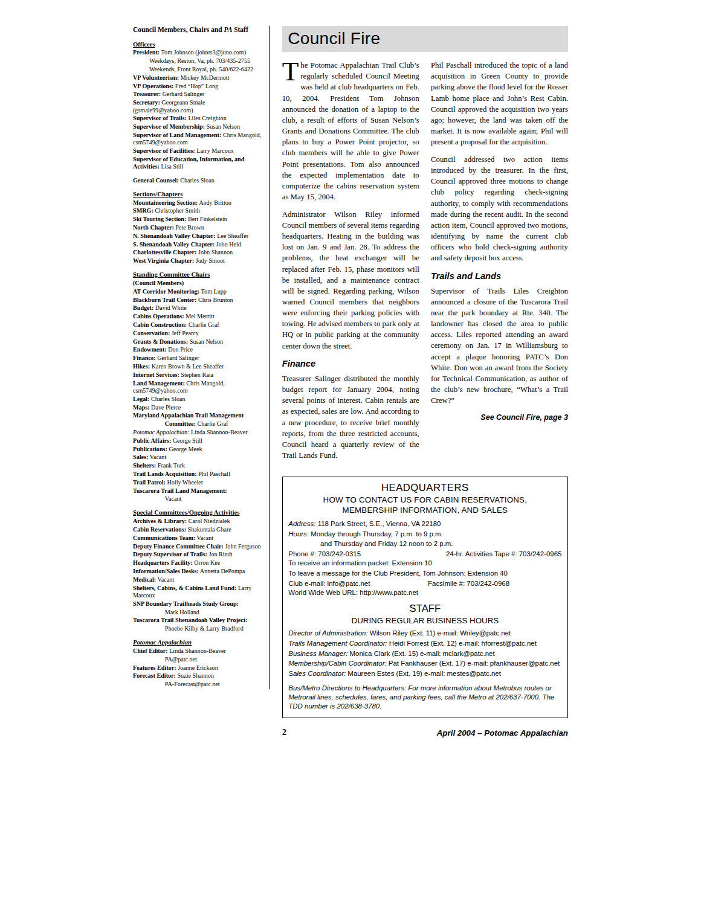Council Members, Chairs and PA Staff
Officers
President: Tom Johnson (johnts3@juno.com)
Weekdays, Reston, Va, ph. 703/435-2755
Weekends, Front Royal, ph. 540/622-6422
VP Volunteerism: Mickey McDermott
VP Operations: Fred “Hop” Long
Treasurer: Gerhard Salinger
Secretary: Georgeann Smale (gsmale99@yahoo.com)
Supervisor of Trails: Liles Creighton
Supervisor of Membership: Susan Nelson
Supervisor of Land Management: Chris Mangold, csm5749@yahoo.com
Supervisor of Facilities: Larry Marcoux
Supervisor of Education, Information, and Activities: Lisa Still
General Counsel: Charles Sloan
Sections/Chapters
Mountaineering Section: Andy Britton
SMRG: Christopher Smith
Ski Touring Section: Bert Finkelstein
North Chapter: Pete Brown
N. Shenandoah Valley Chapter: Lee Sheaffer
S. Shenandoah Valley Chapter: John Held
Charlottesville Chapter: John Shannon
West Virginia Chapter: Judy Smoot
Standing Committee Chairs
(Council Members)
AT Corridor Monitoring: Tom Lupp
Blackburn Trail Center: Chris Brunton
Budget: David White
Cabins Operations: Mel Merritt
Cabin Construction: Charlie Graf
Conservation: Jeff Pearcy
Grants & Donations: Susan Nelson
Endowment: Don Price
Finance: Gerhard Salinger
Hikes: Karen Brown & Lee Sheaffer
Internet Services: Stephen Raia
Land Management: Chris Mangold, csm5749@yahoo.com
Legal: Charles Sloan
Maps: Dave Pierce
Maryland Appalachian Trail Management
Committee: Charlie Graf
Potomac Appalachian: Linda Shannon-Beaver
Public Affairs: George Still
Publications: George Meek
Sales: Vacant
Shelters: Frank Turk
Trail Lands Acquisition: Phil Paschall
Trail Patrol: Holly Wheeler
Tuscarora Trail Land Management:
Vacant
Special Committees/Ongoing Activities
Archives & Library: Carol Niedzialek
Cabin Reservations: Shakuntala Ghare
Communications Team: Vacant
Deputy Finance Committee Chair: John Ferguson
Deputy Supervisor of Trails: Jon Rindt
Headquarters Facility: Orron Kee
Information/Sales Desks: Annetta DePompa
Medical: Vacant
Shelters, Cabins, & Cabins Land Fund: Larry Marcoux
SNP Boundary Trailheads Study Group:
Mark Holland
Tuscarora Trail Shenandoah Valley Project:
Phoebe Kilby & Larry Bradford
Potomac Appalachian
Chief Editor: Linda Shannon-Beaver
PA@patc.net
Features Editor: Joanne Erickson
Forecast Editor: Suzie Shannon
PA-Forecast@patc.net
Council Fire
The Potomac Appalachian Trail Club’s regularly scheduled Council Meeting was held at club headquarters on Feb. 10, 2004. President Tom Johnson announced the donation of a laptop to the club, a result of efforts of Susan Nelson’s Grants and Donations Committee. The club plans to buy a Power Point projector, so club members will be able to give Power Point presentations. Tom also announced the expected implementation date to computerize the cabins reservation system as May 15, 2004.
Administrator Wilson Riley informed Council members of several items regarding headquarters. Heating in the building was lost on Jan. 9 and Jan. 28. To address the problems, the heat exchanger will be replaced after Feb. 15, phase monitors will be installed, and a maintenance contract will be signed. Regarding parking, Wilson warned Council members that neighbors were enforcing their parking policies with towing. He advised members to park only at HQ or in public parking at the community center down the street.
Finance
Treasurer Salinger distributed the monthly budget report for January 2004, noting several points of interest. Cabin rentals are as expected, sales are low. And according to a new procedure, to receive brief monthly reports, from the three restricted accounts, Council heard a quarterly review of the Trail Lands Fund.
Phil Paschall introduced the topic of a land acquisition in Green County to provide parking above the flood level for the Rosser Lamb home place and John’s Rest Cabin. Council approved the acquisition two years ago; however, the land was taken off the market. It is now available again; Phil will present a proposal for the acquisition.
Council addressed two action items introduced by the treasurer. In the first, Council approved three motions to change club policy regarding check-signing authority, to comply with recommendations made during the recent audit. In the second action item, Council approved two motions, identifying by name the current club officers who hold check-signing authority and safety deposit box access.
Trails and Lands
Supervisor of Trails Liles Creighton announced a closure of the Tuscarora Trail near the park boundary at Rte. 340. The landowner has closed the area to public access. Liles reported attending an award ceremony on Jan. 17 in Williamsburg to accept a plaque honoring PATC’s Don White. Don won an award from the Society for Technical Communication, as author of the club’s new brochure, “What’s a Trail Crew?”
See Council Fire, page 3
HEADQUARTERS
HOW TO CONTACT US FOR CABIN RESERVATIONS,
MEMBERSHIP INFORMATION, AND SALES
Address: 118 Park Street, S.E., Vienna, VA 22180
Hours: Monday through Thursday, 7 p.m. to 9 p.m.
and Thursday and Friday 12 noon to 2 p.m.
Phone #: 703/242-0315 24-hr. Activities Tape #: 703/242-0965
To receive an information packet: Extension 10
To leave a message for the Club President, Tom Johnson: Extension 40
Club e-mail: info@patc.net Facsimile #: 703/242-0968
World Wide Web URL: http://www.patc.net
STAFF
DURING REGULAR BUSINESS HOURS
Director of Administration: Wilson Riley (Ext. 11) e-mail: Wriley@patc.net
Trails Management Coordinator: Heidi Forrest (Ext. 12) e-mail: hforrest@patc.net
Business Manager: Monica Clark (Ext. 15) e-mail: mclark@patc.net
Membership/Cabin Coordinator: Pat Fankhauser (Ext. 17) e-mail: pfankhauser@patc.net
Sales Coordinator: Maureen Estes (Ext. 19) e-mail: mestes@patc.net
Bus/Metro Directions to Headquarters: For more information about Metrobus routes or Metrorail lines, schedules, fares, and parking fees, call the Metro at 202/637-7000. The TDD number is 202/638-3780.
2 April 2004 – Potomac Appalachian